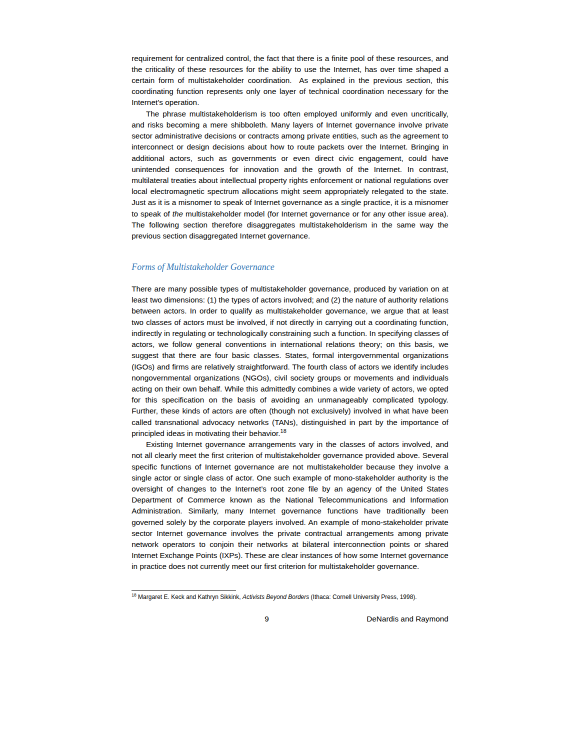requirement for centralized control, the fact that there is a finite pool of these resources, and the criticality of these resources for the ability to use the Internet, has over time shaped a certain form of multistakeholder coordination. As explained in the previous section, this coordinating function represents only one layer of technical coordination necessary for the Internet’s operation.
The phrase multistakeholderism is too often employed uniformly and even uncritically, and risks becoming a mere shibboleth. Many layers of Internet governance involve private sector administrative decisions or contracts among private entities, such as the agreement to interconnect or design decisions about how to route packets over the Internet. Bringing in additional actors, such as governments or even direct civic engagement, could have unintended consequences for innovation and the growth of the Internet. In contrast, multilateral treaties about intellectual property rights enforcement or national regulations over local electromagnetic spectrum allocations might seem appropriately relegated to the state. Just as it is a misnomer to speak of Internet governance as a single practice, it is a misnomer to speak of the multistakeholder model (for Internet governance or for any other issue area). The following section therefore disaggregates multistakeholderism in the same way the previous section disaggregated Internet governance.
Forms of Multistakeholder Governance
There are many possible types of multistakeholder governance, produced by variation on at least two dimensions: (1) the types of actors involved; and (2) the nature of authority relations between actors. In order to qualify as multistakeholder governance, we argue that at least two classes of actors must be involved, if not directly in carrying out a coordinating function, indirectly in regulating or technologically constraining such a function. In specifying classes of actors, we follow general conventions in international relations theory; on this basis, we suggest that there are four basic classes. States, formal intergovernmental organizations (IGOs) and firms are relatively straightforward. The fourth class of actors we identify includes nongovernmental organizations (NGOs), civil society groups or movements and individuals acting on their own behalf. While this admittedly combines a wide variety of actors, we opted for this specification on the basis of avoiding an unmanageably complicated typology. Further, these kinds of actors are often (though not exclusively) involved in what have been called transnational advocacy networks (TANs), distinguished in part by the importance of principled ideas in motivating their behavior.18
Existing Internet governance arrangements vary in the classes of actors involved, and not all clearly meet the first criterion of multistakeholder governance provided above. Several specific functions of Internet governance are not multistakeholder because they involve a single actor or single class of actor. One such example of mono-stakeholder authority is the oversight of changes to the Internet’s root zone file by an agency of the United States Department of Commerce known as the National Telecommunications and Information Administration. Similarly, many Internet governance functions have traditionally been governed solely by the corporate players involved. An example of mono-stakeholder private sector Internet governance involves the private contractual arrangements among private network operators to conjoin their networks at bilateral interconnection points or shared Internet Exchange Points (IXPs). These are clear instances of how some Internet governance in practice does not currently meet our first criterion for multistakeholder governance.
18 Margaret E. Keck and Kathryn Sikkink, Activists Beyond Borders (Ithaca: Cornell University Press, 1998).
9 DeNardis and Raymond